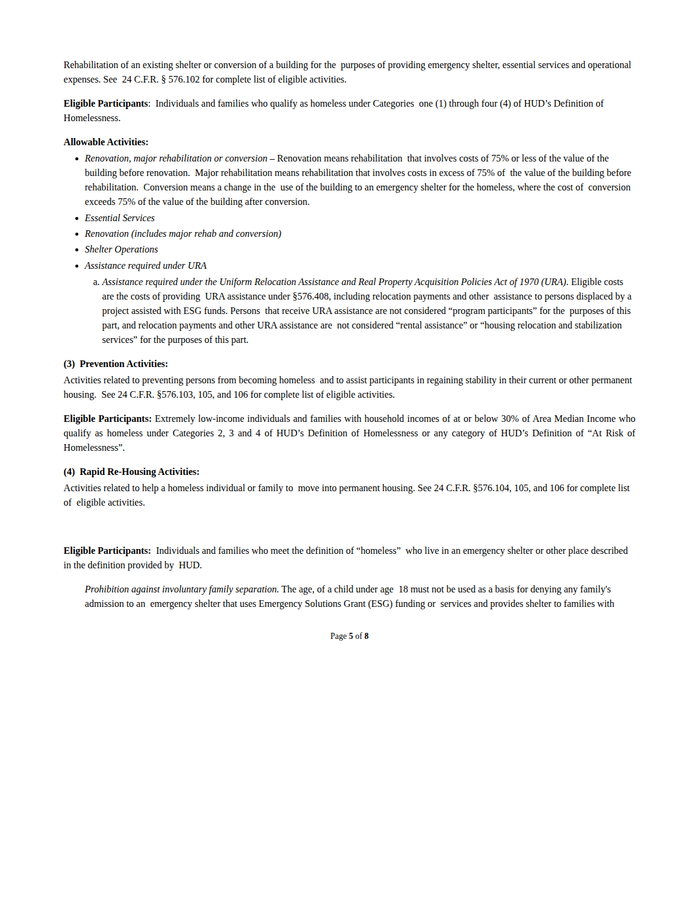Rehabilitation of an existing shelter or conversion of a building for the purposes of providing emergency shelter, essential services and operational expenses. See 24 C.F.R. § 576.102 for complete list of eligible activities.
Eligible Participants: Individuals and families who qualify as homeless under Categories one (1) through four (4) of HUD’s Definition of Homelessness.
Allowable Activities:
Renovation, major rehabilitation or conversion – Renovation means rehabilitation that involves costs of 75% or less of the value of the building before renovation. Major rehabilitation means rehabilitation that involves costs in excess of 75% of the value of the building before rehabilitation. Conversion means a change in the use of the building to an emergency shelter for the homeless, where the cost of conversion exceeds 75% of the value of the building after conversion.
Essential Services
Renovation (includes major rehab and conversion)
Shelter Operations
Assistance required under URA
Assistance required under the Uniform Relocation Assistance and Real Property Acquisition Policies Act of 1970 (URA). Eligible costs are the costs of providing URA assistance under §576.408, including relocation payments and other assistance to persons displaced by a project assisted with ESG funds. Persons that receive URA assistance are not considered “program participants” for the purposes of this part, and relocation payments and other URA assistance are not considered “rental assistance” or “housing relocation and stabilization services” for the purposes of this part.
(3) Prevention Activities:
Activities related to preventing persons from becoming homeless and to assist participants in regaining stability in their current or other permanent housing. See 24 C.F.R. §576.103, 105, and 106 for complete list of eligible activities.
Eligible Participants: Extremely low-income individuals and families with household incomes of at or below 30% of Area Median Income who qualify as homeless under Categories 2, 3 and 4 of HUD’s Definition of Homelessness or any category of HUD’s Definition of “At Risk of Homelessness”.
(4) Rapid Re-Housing Activities:
Activities related to help a homeless individual or family to move into permanent housing. See 24 C.F.R. §576.104, 105, and 106 for complete list of eligible activities.
Eligible Participants: Individuals and families who meet the definition of “homeless” who live in an emergency shelter or other place described in the definition provided by HUD.
Prohibition against involuntary family separation. The age, of a child under age 18 must not be used as a basis for denying any family's admission to an emergency shelter that uses Emergency Solutions Grant (ESG) funding or services and provides shelter to families with
Page 5 of 8